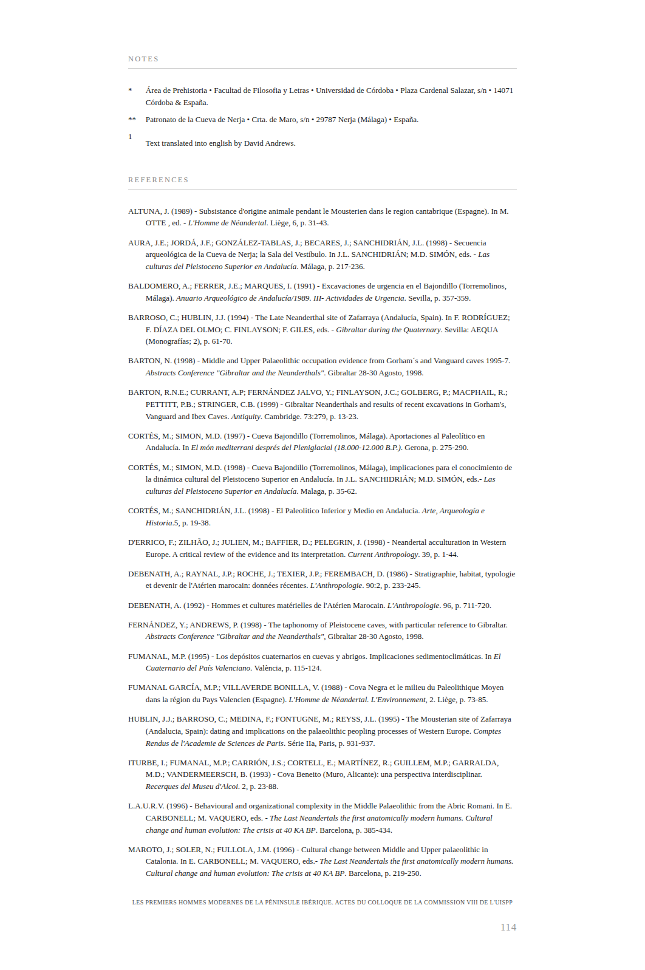Notes
*
Área de Prehistoria • Facultad de Filosofia y Letras • Universidad de Córdoba • Plaza Cardenal Salazar, s/n • 14071 Córdoba & España.
**
Patronato de la Cueva de Nerja • Crta. de Maro, s/n • 29787 Nerja (Málaga) • España.
1
Text translated into english by David Andrews.
References
ALTUNA, J. (1989) - Subsistance d'origine animale pendant le Mousterien dans le region cantabrique (Espagne). In M. OTTE , ed. - L'Homme de Néandertal. Liège, 6, p. 31-43.
AURA, J.E.; JORDÁ, J.F.; GONZÁLEZ-TABLAS, J.; BECARES, J.; SANCHIDRIÁN, J.L. (1998) - Secuencia arqueológica de la Cueva de Nerja; la Sala del Vestíbulo. In J.L. SANCHIDRIÁN; M.D. SIMÓN, eds. - Las culturas del Pleistoceno Superior en Andalucía. Málaga, p. 217-236.
BALDOMERO, A.; FERRER, J.E.; MARQUES, I. (1991) - Excavaciones de urgencia en el Bajondillo (Torremolinos, Málaga). Anuario Arqueológico de Andalucía/1989. III- Actividades de Urgencia. Sevilla, p. 357-359.
BARROSO, C.; HUBLIN, J.J. (1994) - The Late Neanderthal site of Zafarraya (Andalucía, Spain). In F. RODRÍGUEZ; F. DÍAZA DEL OLMO; C. FINLAYSON; F. GILES, eds. - Gibraltar during the Quaternary. Sevilla: AEQUA (Monografías; 2), p. 61-70.
BARTON, N. (1998) - Middle and Upper Palaeolithic occupation evidence from Gorham´s and Vanguard caves 1995-7. Abstracts Conference "Gibraltar and the Neanderthals". Gibraltar 28-30 Agosto, 1998.
BARTON, R.N.E.; CURRANT, A.P; FERNÁNDEZ JALVO, Y.; FINLAYSON, J.C.; GOLBERG, P.; MACPHAIL, R.; PETTITT, P.B.; STRINGER, C.B. (1999) - Gibraltar Neanderthals and results of recent excavations in Gorham's, Vanguard and Ibex Caves. Antiquity. Cambridge. 73:279, p. 13-23.
CORTÉS, M.; SIMON, M.D. (1997) - Cueva Bajondillo (Torremolinos, Málaga). Aportaciones al Paleolítico en Andalucía. In El món mediterrani després del Pleniglacial (18.000-12.000 B.P.). Gerona, p. 275-290.
CORTÉS, M.; SIMON, M.D. (1998) - Cueva Bajondillo (Torremolinos, Málaga), implicaciones para el conocimiento de la dinámica cultural del Pleistoceno Superior en Andalucía. In J.L. SANCHIDRIÁN; M.D. SIMÓN, eds.- Las culturas del Pleistoceno Superior en Andalucía. Malaga, p. 35-62.
CORTÉS, M.; SANCHIDRIÁN, J.L. (1998) - El Paleolítico Inferior y Medio en Andalucía. Arte, Arqueología e Historia.5, p. 19-38.
D'ERRICO, F.; ZILHÃO, J.; JULIEN, M.; BAFFIER, D.; PELEGRIN, J. (1998) - Neandertal acculturation in Western Europe. A critical review of the evidence and its interpretation. Current Anthropology. 39, p. 1-44.
DEBENATH, A.; RAYNAL, J.P.; ROCHE, J.; TEXIER, J.P.; FEREMBACH, D. (1986) - Stratigraphie, habitat, typologie et devenir de l'Atérien marocain: données récentes. L'Anthropologie. 90:2, p. 233-245.
DEBENATH, A. (1992) - Hommes et cultures matérielles de l'Atérien Marocain. L'Anthropologie. 96, p. 711-720.
FERNÁNDEZ, Y.; ANDREWS, P. (1998) - The taphonomy of Pleistocene caves, with particular reference to Gibraltar. Abstracts Conference "Gibraltar and the Neanderthals", Gibraltar 28-30 Agosto, 1998.
FUMANAL, M.P. (1995) - Los depósitos cuaternarios en cuevas y abrigos. Implicaciones sedimentoclimáticas. In El Cuaternario del País Valenciano. València, p. 115-124.
FUMANAL GARCÍA, M.P.; VILLAVERDE BONILLA, V. (1988) - Cova Negra et le milieu du Paleolithique Moyen dans la région du Pays Valencien (Espagne). L'Homme de Néandertal. L'Environnement, 2. Liège, p. 73-85.
HUBLIN, J.J.; BARROSO, C.; MEDINA, F.; FONTUGNE, M.; REYSS, J.L. (1995) - The Mousterian site of Zafarraya (Andalucia, Spain): dating and implications on the palaeolithic peopling processes of Western Europe. Comptes Rendus de l'Academie de Sciences de Paris. Série IIa, Paris, p. 931-937.
ITURBE, I.; FUMANAL, M.P.; CARRIÓN, J.S.; CORTELL, E.; MARTÍNEZ, R.; GUILLEM, M.P.; GARRALDA, M.D.; VANDERMEERSCH, B. (1993) - Cova Beneito (Muro, Alicante): una perspectiva interdisciplinar. Recerques del Museu d'Alcoi. 2, p. 23-88.
L.A.U.R.V. (1996) - Behavioural and organizational complexity in the Middle Palaeolithic from the Abric Romani. In E. CARBONELL; M. VAQUERO, eds. - The Last Neandertals the first anatomically modern humans. Cultural change and human evolution: The crisis at 40 KA BP. Barcelona, p. 385-434.
MAROTO, J.; SOLER, N.; FULLOLA, J.M. (1996) - Cultural change between Middle and Upper palaeolithic in Catalonia. In E. CARBONELL; M. VAQUERO, eds.- The Last Neandertals the first anatomically modern humans. Cultural change and human evolution: The crisis at 40 KA BP. Barcelona, p. 219-250.
Les premiers hommes modernes de la Péninsule Ibérique. Actes du Colloque de la Commission VIII de l'UISPP
114